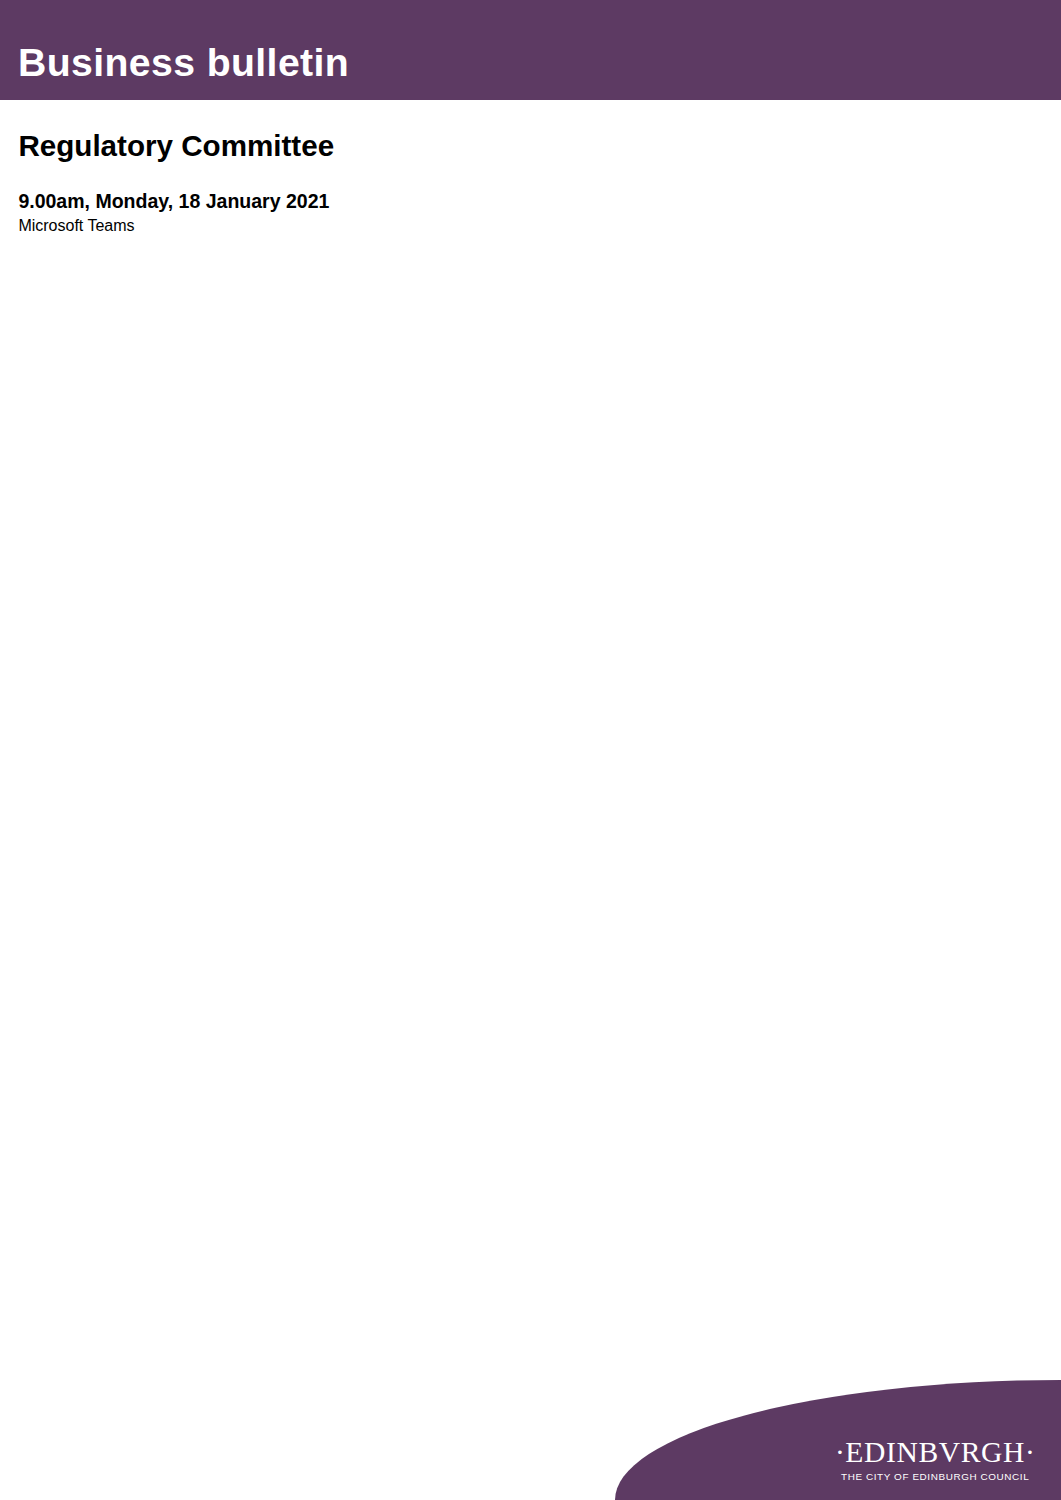Business bulletin
Regulatory Committee
9.00am, Monday, 18 January 2021
Microsoft Teams
·EDINBVRGH·
THE CITY OF EDINBURGH COUNCIL